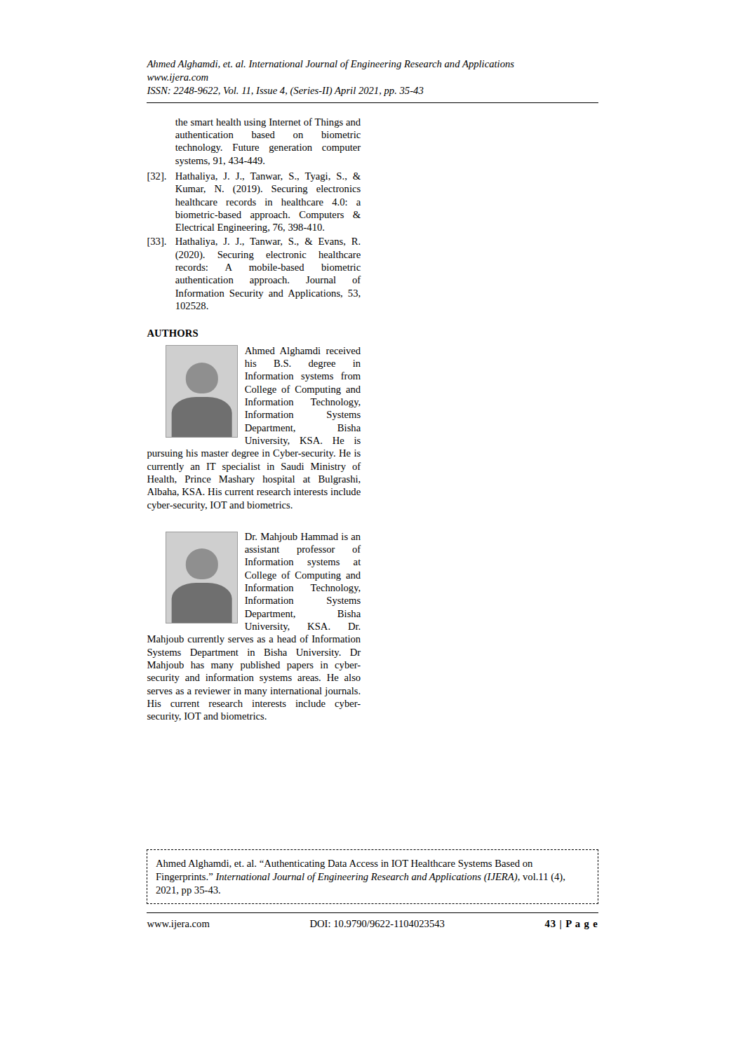Ahmed Alghamdi, et. al. International Journal of Engineering Research and Applications www.ijera.com ISSN: 2248-9622, Vol. 11, Issue 4, (Series-II) April 2021, pp. 35-43
the smart health using Internet of Things and authentication based on biometric technology. Future generation computer systems, 91, 434-449.
[32]. Hathaliya, J. J., Tanwar, S., Tyagi, S., & Kumar, N. (2019). Securing electronics healthcare records in healthcare 4.0: a biometric-based approach. Computers & Electrical Engineering, 76, 398-410.
[33]. Hathaliya, J. J., Tanwar, S., & Evans, R. (2020). Securing electronic healthcare records: A mobile-based biometric authentication approach. Journal of Information Security and Applications, 53, 102528.
AUTHORS
Ahmed Alghamdi received his B.S. degree in Information systems from College of Computing and Information Technology, Information Systems Department, Bisha University, KSA. He is pursuing his master degree in Cyber-security. He is currently an IT specialist in Saudi Ministry of Health, Prince Mashary hospital at Bulgrashi, Albaha, KSA. His current research interests include cyber-security, IOT and biometrics.
Dr. Mahjoub Hammad is an assistant professor of Information systems at College of Computing and Information Technology, Information Systems Department, Bisha University, KSA. Dr. Mahjoub currently serves as a head of Information Systems Department in Bisha University. Dr Mahjoub has many published papers in cyber-security and information systems areas. He also serves as a reviewer in many international journals. His current research interests include cyber-security, IOT and biometrics.
Ahmed Alghamdi, et. al. “Authenticating Data Access in IOT Healthcare Systems Based on Fingerprints.” International Journal of Engineering Research and Applications (IJERA), vol.11 (4), 2021, pp 35-43.
www.ijera.com
DOI: 10.9790/9622-1104023543
43 | P a g e